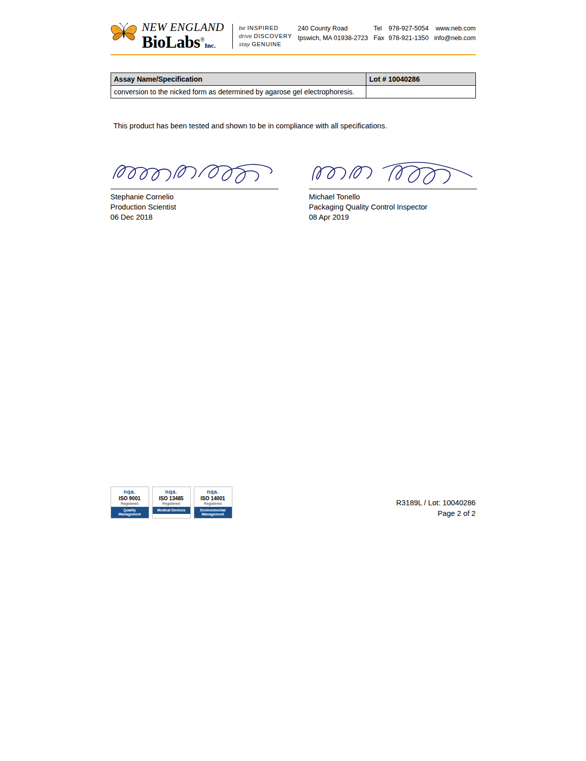NEW ENGLAND
BioLabs®Inc.
be INSPIRED
drive DISCOVERY
stay GENUINE
240 County Road
Ipswich, MA 01938-2723
Tel 978-927-5054
Fax 978-921-1350
www.neb.com
info@neb.com
| Assay Name/Specification | Lot # 10040286 |
| --- | --- |
| conversion to the nicked form as determined by agarose gel electrophoresis. | |
This product has been tested and shown to be in compliance with all specifications.
Stephanie Cornelio
Production Scientist
06 Dec 2018
Michael Tonello
Packaging Quality Control Inspector
08 Apr 2019
nqa.
ISO 9001
Registered
Quality
Management
nqa.
ISO 13485
Registered
Medical Devices
nqa.
ISO 14001
Registered
Environmental
Management
R3189L / Lot: 10040286
Page 2 of 2